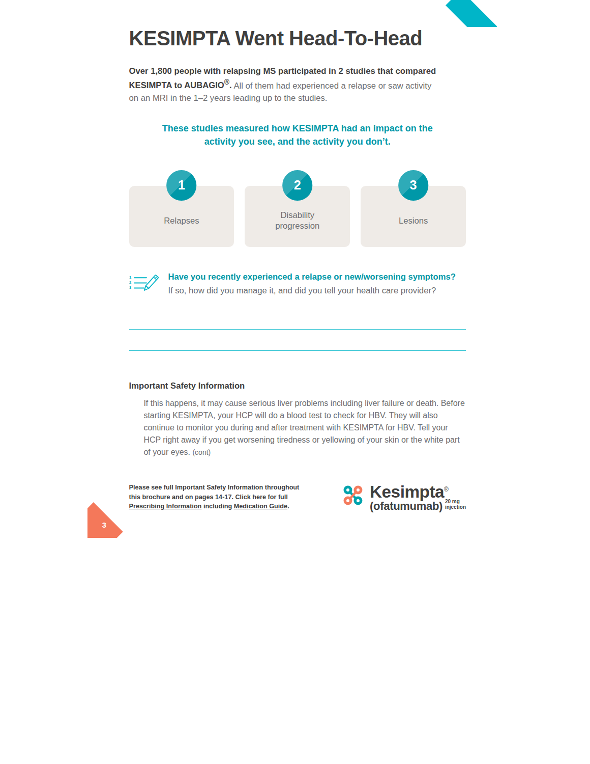3
KESIMPTA Went Head-To-Head
Over 1,800 people with relapsing MS participated in 2 studies that compared KESIMPTA to AUBAGIO®. All of them had experienced a relapse or saw activity on an MRI in the 1–2 years leading up to the studies.
These studies measured how KESIMPTA had an impact on the activity you see, and the activity you don’t.
1
Relapses
2
Disability
progression
3
Lesions
1 2 3
Have you recently experienced a relapse or new/worsening symptoms?
If so, how did you manage it, and did you tell your health care provider?
Important Safety Information
If this happens, it may cause serious liver problems including liver failure or death. Before starting KESIMPTA, your HCP will do a blood test to check for HBV. They will also continue to monitor you during and after treatment with KESIMPTA for HBV. Tell your HCP right away if you get worsening tiredness or yellowing of your skin or the white part of your eyes. (cont)
Please see full Important Safety Information throughout this brochure and on pages 14-17. Click here for full Prescribing Information including Medication Guide.
Kesimpta®
(ofatumumab) 20 mg
injection